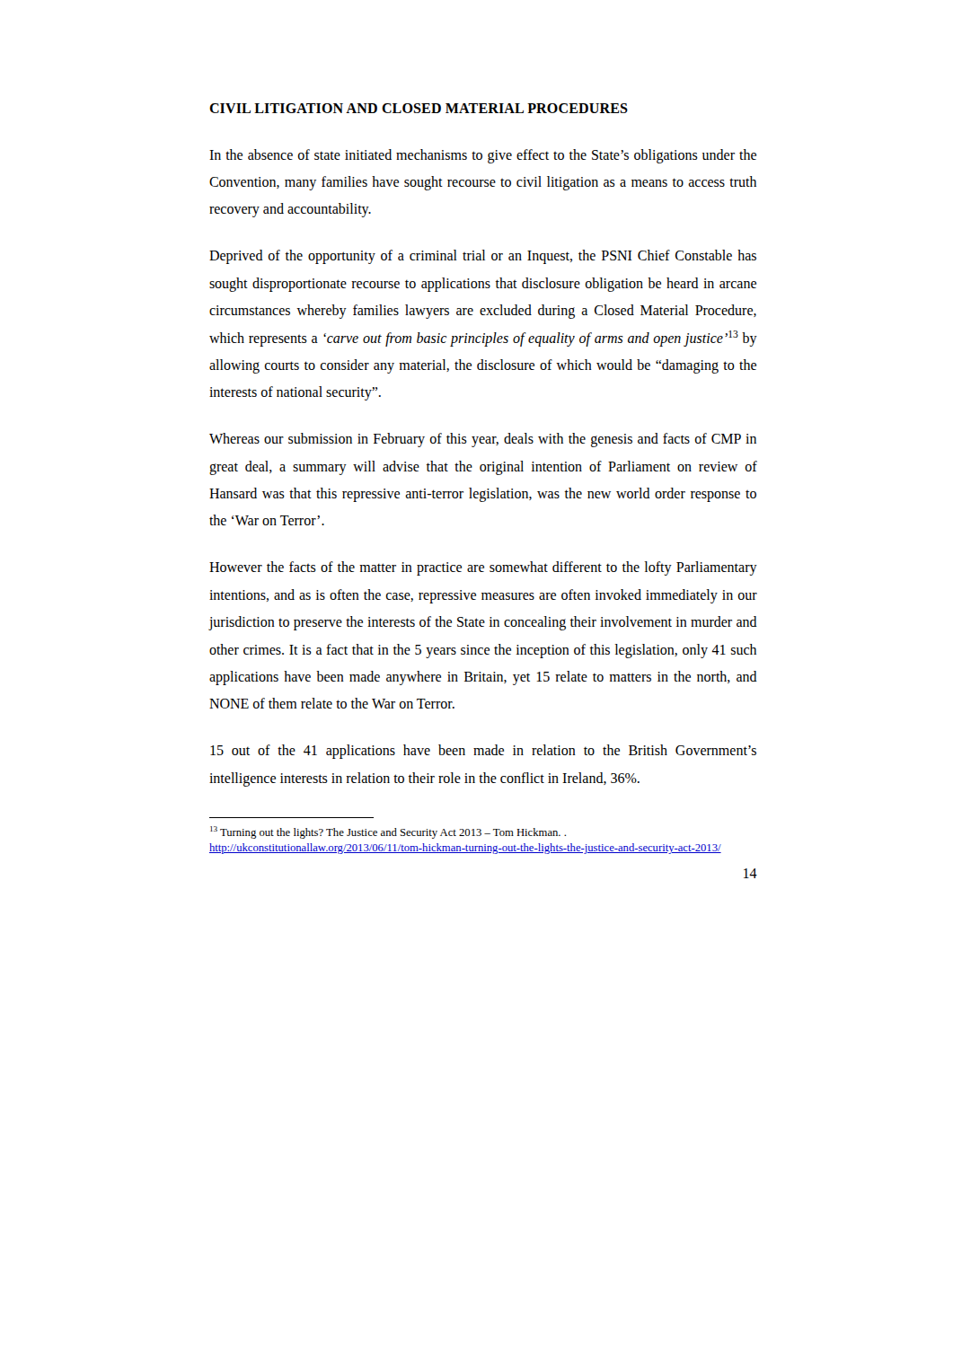CIVIL LITIGATION AND CLOSED MATERIAL PROCEDURES
In the absence of state initiated mechanisms to give effect to the State’s obligations under the Convention, many families have sought recourse to civil litigation as a means to access truth recovery and accountability.
Deprived of the opportunity of a criminal trial or an Inquest, the PSNI Chief Constable has sought disproportionate recourse to applications that disclosure obligation be heard in arcane circumstances whereby families lawyers are excluded during a Closed Material Procedure, which represents a ‘carve out from basic principles of equality of arms and open justice’13 by allowing courts to consider any material, the disclosure of which would be “damaging to the interests of national security”.
Whereas our submission in February of this year, deals with the genesis and facts of CMP in great deal, a summary will advise that the original intention of Parliament on review of Hansard was that this repressive anti-terror legislation, was the new world order response to the ‘War on Terror’.
However the facts of the matter in practice are somewhat different to the lofty Parliamentary intentions, and as is often the case, repressive measures are often invoked immediately in our jurisdiction to preserve the interests of the State in concealing their involvement in murder and other crimes. It is a fact that in the 5 years since the inception of this legislation, only 41 such applications have been made anywhere in Britain, yet 15 relate to matters in the north, and NONE of them relate to the War on Terror.
15 out of the 41 applications have been made in relation to the British Government’s intelligence interests in relation to their role in the conflict in Ireland, 36%.
13 Turning out the lights? The Justice and Security Act 2013 – Tom Hickman. .
http://ukconstitutionallaw.org/2013/06/11/tom-hickman-turning-out-the-lights-the-justice-and-security-act-2013/
14